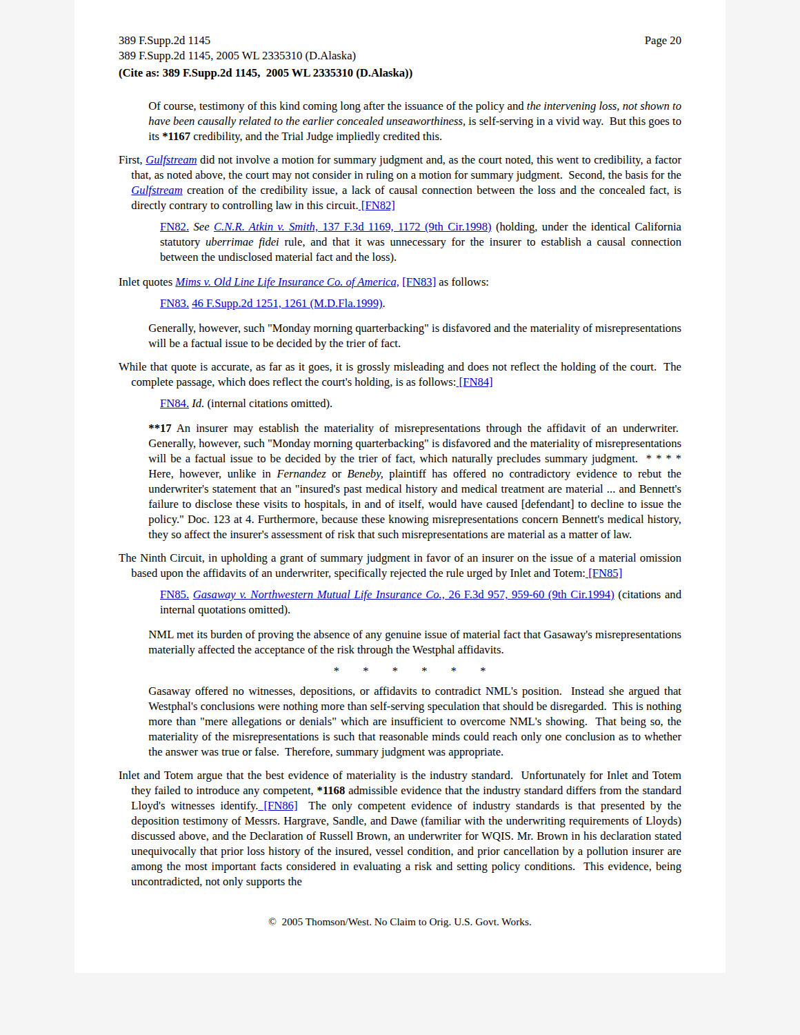389 F.Supp.2d 1145
Page 20
389 F.Supp.2d 1145, 2005 WL 2335310 (D.Alaska)
(Cite as: 389 F.Supp.2d 1145, 2005 WL 2335310 (D.Alaska))
Of course, testimony of this kind coming long after the issuance of the policy and the intervening loss, not shown to have been causally related to the earlier concealed unseaworthiness, is self-serving in a vivid way. But this goes to its *1167 credibility, and the Trial Judge impliedly credited this.
First, Gulfstream did not involve a motion for summary judgment and, as the court noted, this went to credibility, a factor that, as noted above, the court may not consider in ruling on a motion for summary judgment. Second, the basis for the Gulfstream creation of the credibility issue, a lack of causal connection between the loss and the concealed fact, is directly contrary to controlling law in this circuit. [FN82]
FN82. See C.N.R. Atkin v. Smith, 137 F.3d 1169, 1172 (9th Cir.1998) (holding, under the identical California statutory uberrimae fidei rule, and that it was unnecessary for the insurer to establish a causal connection between the undisclosed material fact and the loss).
Inlet quotes Mims v. Old Line Life Insurance Co. of America, [FN83] as follows:
FN83. 46 F.Supp.2d 1251, 1261 (M.D.Fla.1999).
Generally, however, such "Monday morning quarterbacking" is disfavored and the materiality of misrepresentations will be a factual issue to be decided by the trier of fact.
While that quote is accurate, as far as it goes, it is grossly misleading and does not reflect the holding of the court. The complete passage, which does reflect the court's holding, is as follows: [FN84]
FN84. Id. (internal citations omitted).
**17 An insurer may establish the materiality of misrepresentations through the affidavit of an underwriter. Generally, however, such "Monday morning quarterbacking" is disfavored and the materiality of misrepresentations will be a factual issue to be decided by the trier of fact, which naturally precludes summary judgment. * * * * Here, however, unlike in Fernandez or Beneby, plaintiff has offered no contradictory evidence to rebut the underwriter's statement that an "insured's past medical history and medical treatment are material ... and Bennett's failure to disclose these visits to hospitals, in and of itself, would have caused [defendant] to decline to issue the policy." Doc. 123 at 4. Furthermore, because these knowing misrepresentations concern Bennett's medical history, they so affect the insurer's assessment of risk that such misrepresentations are material as a matter of law.
The Ninth Circuit, in upholding a grant of summary judgment in favor of an insurer on the issue of a material omission based upon the affidavits of an underwriter, specifically rejected the rule urged by Inlet and Totem: [FN85]
FN85. Gasaway v. Northwestern Mutual Life Insurance Co., 26 F.3d 957, 959-60 (9th Cir.1994) (citations and internal quotations omitted).
NML met its burden of proving the absence of any genuine issue of material fact that Gasaway's misrepresentations materially affected the acceptance of the risk through the Westphal affidavits.
* * * * * *
Gasaway offered no witnesses, depositions, or affidavits to contradict NML's position. Instead she argued that Westphal's conclusions were nothing more than self-serving speculation that should be disregarded. This is nothing more than "mere allegations or denials" which are insufficient to overcome NML's showing. That being so, the materiality of the misrepresentations is such that reasonable minds could reach only one conclusion as to whether the answer was true or false. Therefore, summary judgment was appropriate.
Inlet and Totem argue that the best evidence of materiality is the industry standard. Unfortunately for Inlet and Totem they failed to introduce any competent, *1168 admissible evidence that the industry standard differs from the standard Lloyd's witnesses identify. [FN86] The only competent evidence of industry standards is that presented by the deposition testimony of Messrs. Hargrave, Sandle, and Dawe (familiar with the underwriting requirements of Lloyds) discussed above, and the Declaration of Russell Brown, an underwriter for WQIS. Mr. Brown in his declaration stated unequivocally that prior loss history of the insured, vessel condition, and prior cancellation by a pollution insurer are among the most important facts considered in evaluating a risk and setting policy conditions. This evidence, being uncontradicted, not only supports the
© 2005 Thomson/West. No Claim to Orig. U.S. Govt. Works.